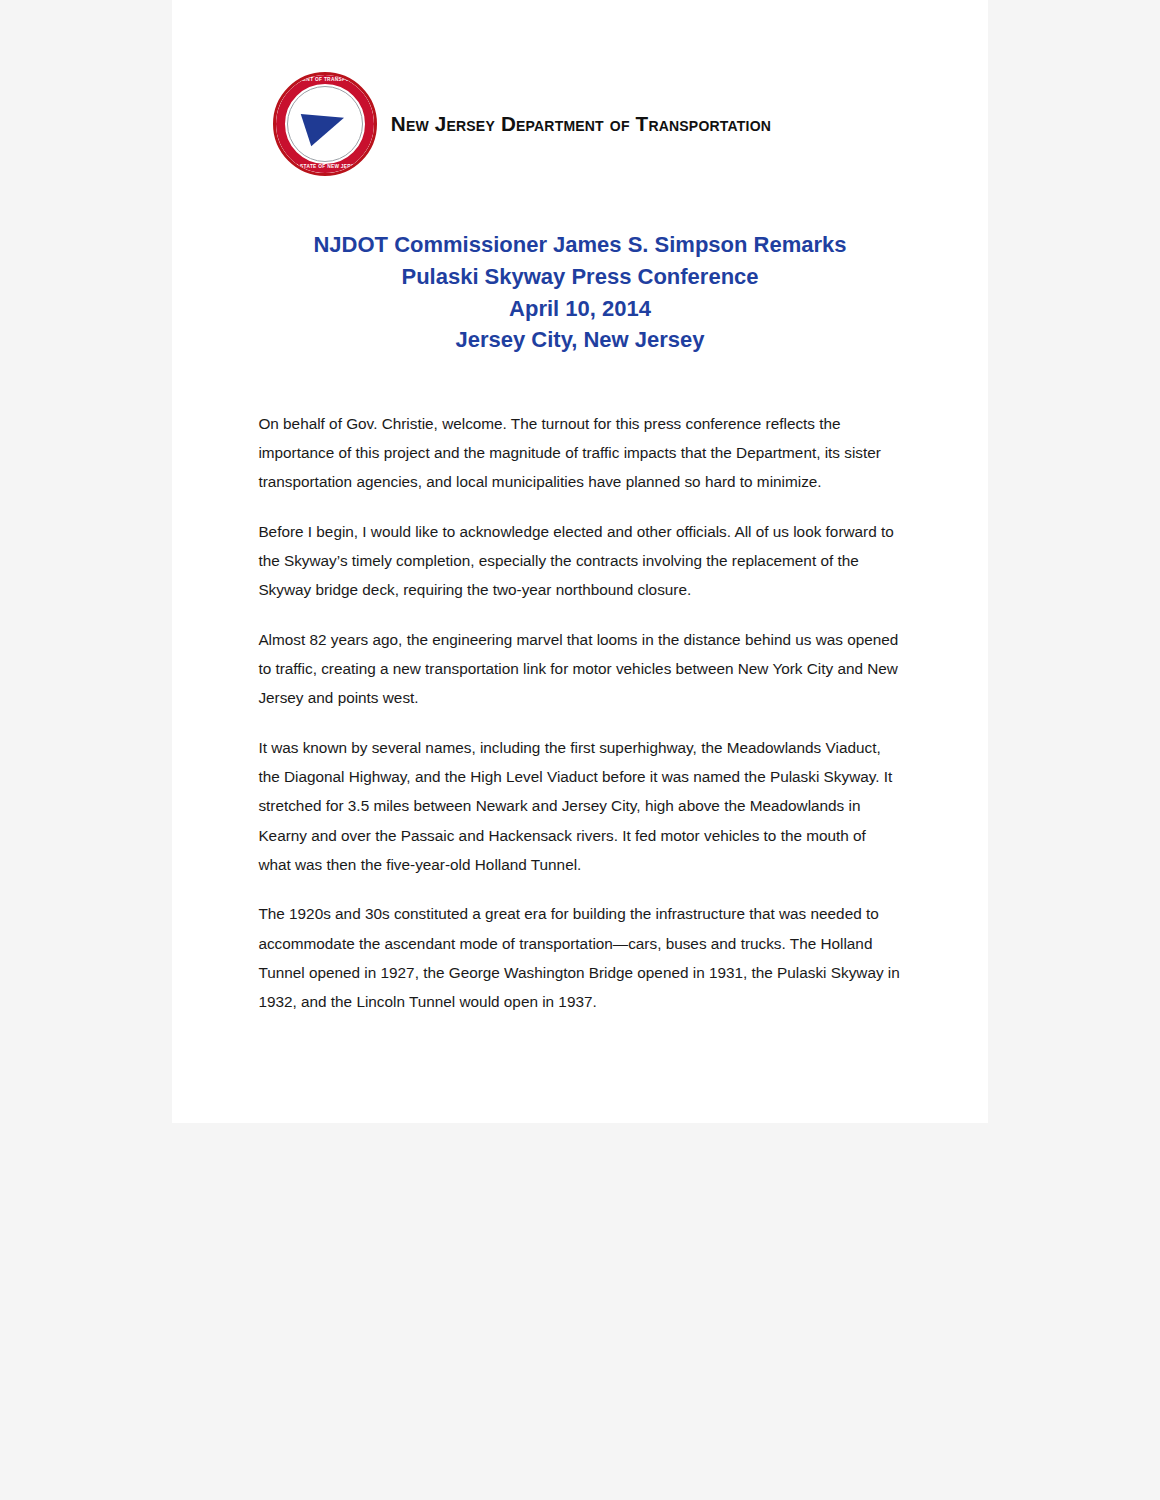Department of Transportation
The State of New Jersey
New Jersey Department of Transportation
NJDOT Commissioner James S. Simpson Remarks Pulaski Skyway Press Conference April 10, 2014 Jersey City, New Jersey
On behalf of Gov. Christie, welcome. The turnout for this press conference reflects the importance of this project and the magnitude of traffic impacts that the Department, its sister transportation agencies, and local municipalities have planned so hard to minimize.
Before I begin, I would like to acknowledge elected and other officials. All of us look forward to the Skyway’s timely completion, especially the contracts involving the replacement of the Skyway bridge deck, requiring the two-year northbound closure.
Almost 82 years ago, the engineering marvel that looms in the distance behind us was opened to traffic, creating a new transportation link for motor vehicles between New York City and New Jersey and points west.
It was known by several names, including the first superhighway, the Meadowlands Viaduct, the Diagonal Highway, and the High Level Viaduct before it was named the Pulaski Skyway. It stretched for 3.5 miles between Newark and Jersey City, high above the Meadowlands in Kearny and over the Passaic and Hackensack rivers. It fed motor vehicles to the mouth of what was then the five-year-old Holland Tunnel.
The 1920s and 30s constituted a great era for building the infrastructure that was needed to accommodate the ascendant mode of transportation—cars, buses and trucks. The Holland Tunnel opened in 1927, the George Washington Bridge opened in 1931, the Pulaski Skyway in 1932, and the Lincoln Tunnel would open in 1937.